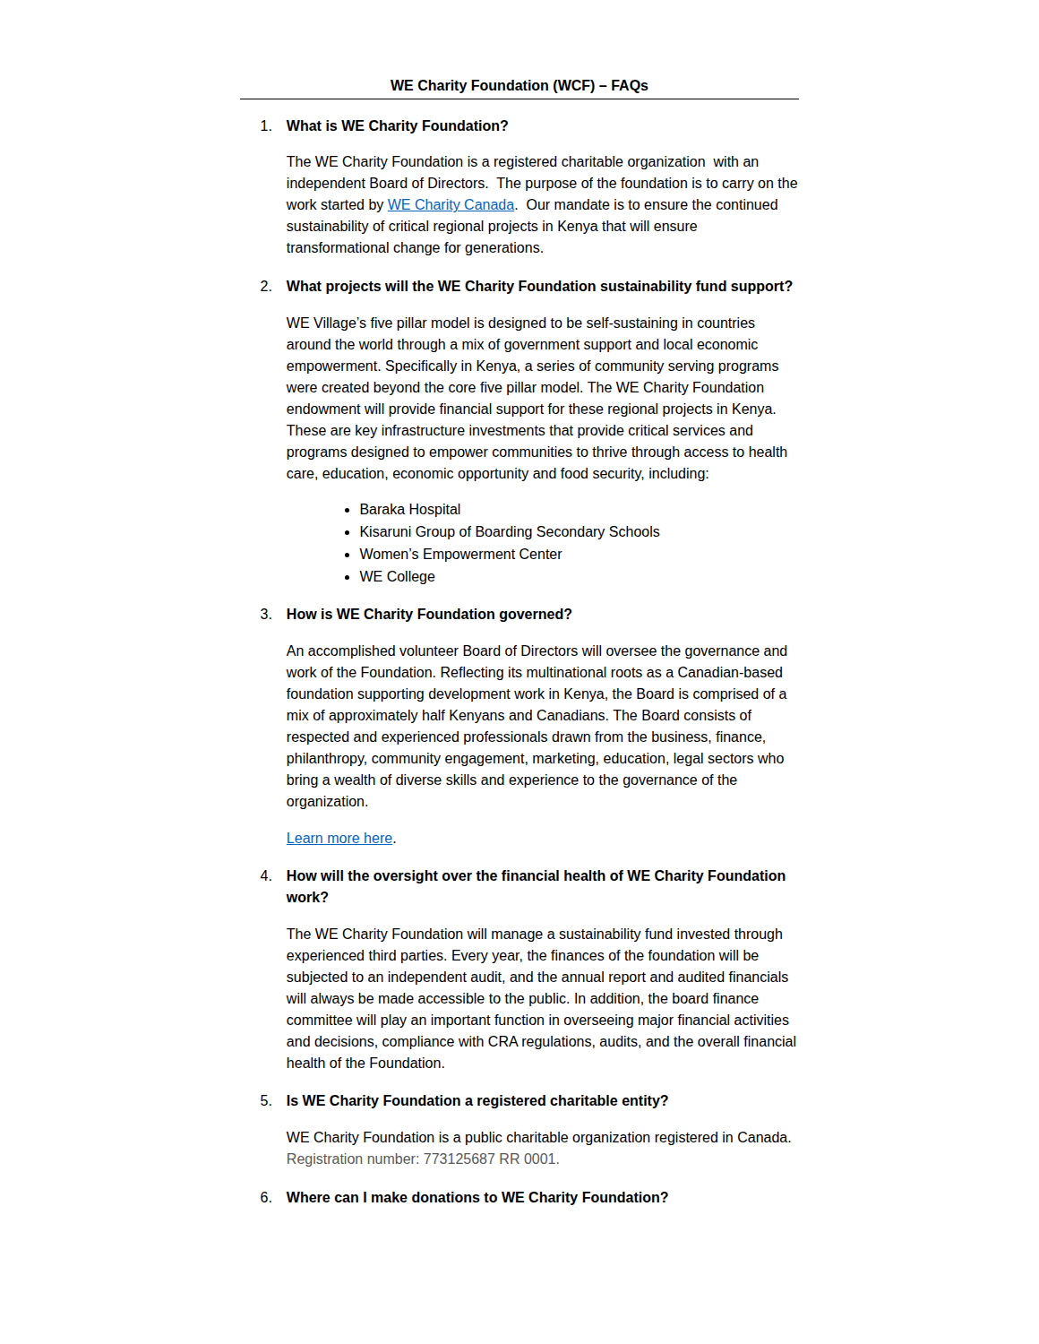WE Charity Foundation (WCF) – FAQs
What is WE Charity Foundation?
The WE Charity Foundation is a registered charitable organization with an independent Board of Directors. The purpose of the foundation is to carry on the work started by WE Charity Canada. Our mandate is to ensure the continued sustainability of critical regional projects in Kenya that will ensure transformational change for generations.
What projects will the WE Charity Foundation sustainability fund support?
WE Village’s five pillar model is designed to be self-sustaining in countries around the world through a mix of government support and local economic empowerment. Specifically in Kenya, a series of community serving programs were created beyond the core five pillar model. The WE Charity Foundation endowment will provide financial support for these regional projects in Kenya. These are key infrastructure investments that provide critical services and programs designed to empower communities to thrive through access to health care, education, economic opportunity and food security, including:
Baraka Hospital
Kisaruni Group of Boarding Secondary Schools
Women’s Empowerment Center
WE College
How is WE Charity Foundation governed?
An accomplished volunteer Board of Directors will oversee the governance and work of the Foundation. Reflecting its multinational roots as a Canadian-based foundation supporting development work in Kenya, the Board is comprised of a mix of approximately half Kenyans and Canadians. The Board consists of respected and experienced professionals drawn from the business, finance, philanthropy, community engagement, marketing, education, legal sectors who bring a wealth of diverse skills and experience to the governance of the organization.
Learn more here.
How will the oversight over the financial health of WE Charity Foundation work?
The WE Charity Foundation will manage a sustainability fund invested through experienced third parties. Every year, the finances of the foundation will be subjected to an independent audit, and the annual report and audited financials will always be made accessible to the public. In addition, the board finance committee will play an important function in overseeing major financial activities and decisions, compliance with CRA regulations, audits, and the overall financial health of the Foundation.
Is WE Charity Foundation a registered charitable entity?
WE Charity Foundation is a public charitable organization registered in Canada. Registration number: 773125687 RR 0001.
Where can I make donations to WE Charity Foundation?